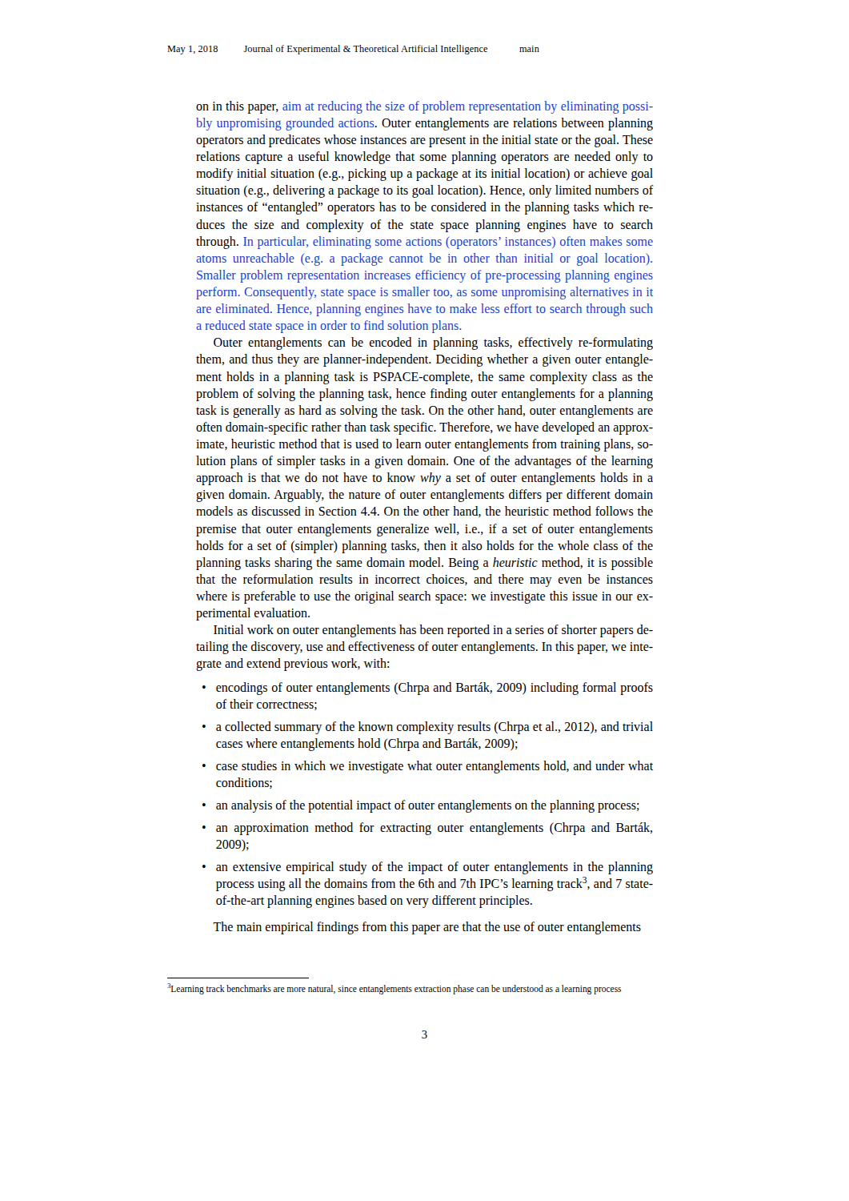May 1, 2018 Journal of Experimental & Theoretical Artificial Intelligence main
on in this paper, aim at reducing the size of problem representation by eliminating possibly unpromising grounded actions. Outer entanglements are relations between planning operators and predicates whose instances are present in the initial state or the goal. These relations capture a useful knowledge that some planning operators are needed only to modify initial situation (e.g., picking up a package at its initial location) or achieve goal situation (e.g., delivering a package to its goal location). Hence, only limited numbers of instances of “entangled” operators has to be considered in the planning tasks which reduces the size and complexity of the state space planning engines have to search through. In particular, eliminating some actions (operators’ instances) often makes some atoms unreachable (e.g. a package cannot be in other than initial or goal location). Smaller problem representation increases efficiency of pre-processing planning engines perform. Consequently, state space is smaller too, as some unpromising alternatives in it are eliminated. Hence, planning engines have to make less effort to search through such a reduced state space in order to find solution plans.
Outer entanglements can be encoded in planning tasks, effectively re-formulating them, and thus they are planner-independent. Deciding whether a given outer entanglement holds in a planning task is PSPACE-complete, the same complexity class as the problem of solving the planning task, hence finding outer entanglements for a planning task is generally as hard as solving the task. On the other hand, outer entanglements are often domain-specific rather than task specific. Therefore, we have developed an approximate, heuristic method that is used to learn outer entanglements from training plans, solution plans of simpler tasks in a given domain. One of the advantages of the learning approach is that we do not have to know why a set of outer entanglements holds in a given domain. Arguably, the nature of outer entanglements differs per different domain models as discussed in Section 4.4. On the other hand, the heuristic method follows the premise that outer entanglements generalize well, i.e., if a set of outer entanglements holds for a set of (simpler) planning tasks, then it also holds for the whole class of the planning tasks sharing the same domain model. Being a heuristic method, it is possible that the reformulation results in incorrect choices, and there may even be instances where is preferable to use the original search space: we investigate this issue in our experimental evaluation.
Initial work on outer entanglements has been reported in a series of shorter papers detailing the discovery, use and effectiveness of outer entanglements. In this paper, we integrate and extend previous work, with:
encodings of outer entanglements (Chrpa and Barták, 2009) including formal proofs of their correctness;
a collected summary of the known complexity results (Chrpa et al., 2012), and trivial cases where entanglements hold (Chrpa and Barták, 2009);
case studies in which we investigate what outer entanglements hold, and under what conditions;
an analysis of the potential impact of outer entanglements on the planning process;
an approximation method for extracting outer entanglements (Chrpa and Barták, 2009);
an extensive empirical study of the impact of outer entanglements in the planning process using all the domains from the 6th and 7th IPC’s learning track3, and 7 state-of-the-art planning engines based on very different principles.
The main empirical findings from this paper are that the use of outer entanglements
3Learning track benchmarks are more natural, since entanglements extraction phase can be understood as a learning process
3